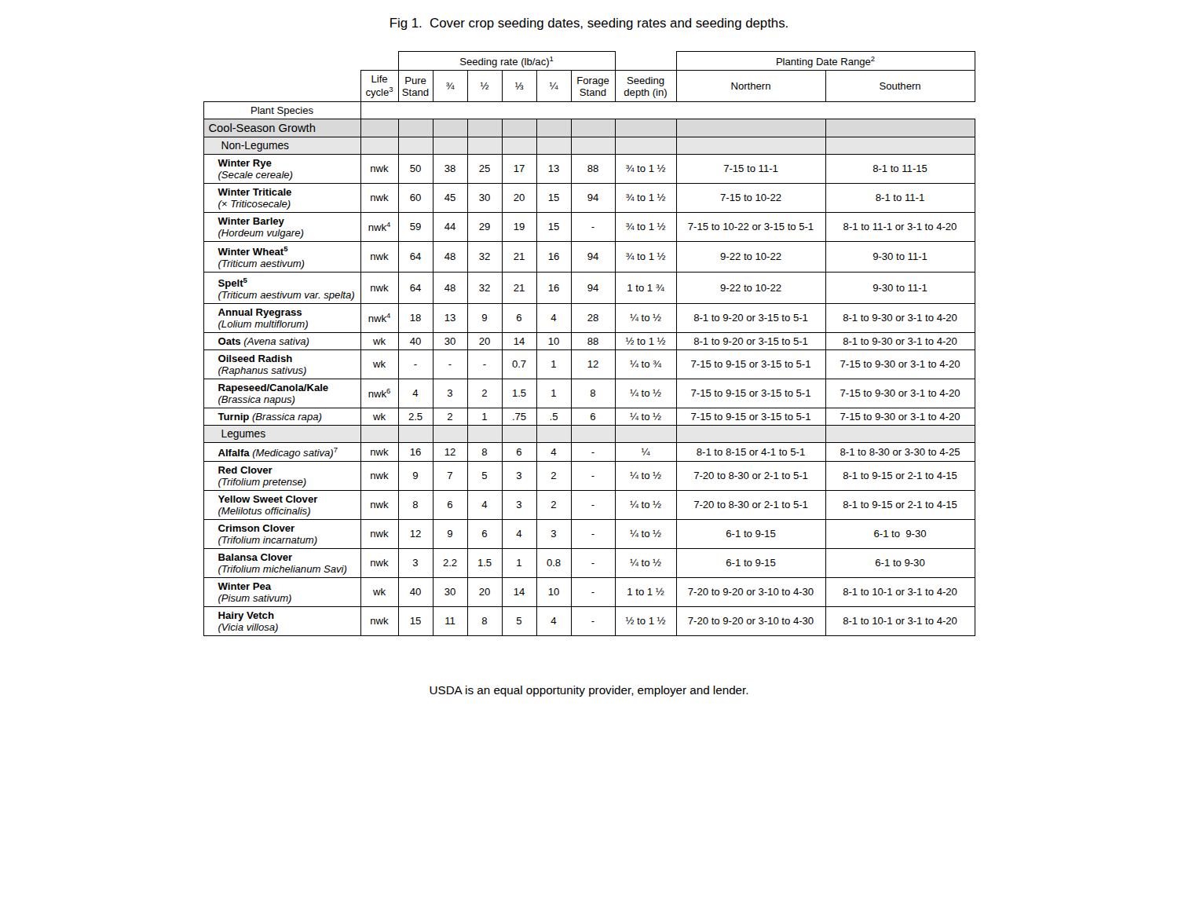Fig 1. Cover crop seeding dates, seeding rates and seeding depths.
| | | Seeding rate (lb/ac) 1 | | Planting Date Range 2 |
| --- | --- | --- | --- | --- |
| Life cycle 3 | Pure Stand | ¾ | ½ | ⅓ | ¼ | Forage Stand | Seeding depth (in) | Northern | Southern |
| Plant Species | |
| Cool-Season Growth | | | | | | | | | | |
| Non-Legumes | | | | | | | | | | |
| Winter Rye (Secale cereale) | nwk | 50 | 38 | 25 | 17 | 13 | 88 | ¾ to 1 ½ | 7-15 to 11-1 | 8-1 to 11-15 |
| Winter Triticale (× Triticosecale) | nwk | 60 | 45 | 30 | 20 | 15 | 94 | ¾ to 1 ½ | 7-15 to 10-22 | 8-1 to 11-1 |
| Winter Barley (Hordeum vulgare) | nwk 4 | 59 | 44 | 29 | 19 | 15 | - | ¾ to 1 ½ | 7-15 to 10-22 or 3-15 to 5-1 | 8-1 to 11-1 or 3-1 to 4-20 |
| Winter Wheat 5 (Triticum aestivum) | nwk | 64 | 48 | 32 | 21 | 16 | 94 | ¾ to 1 ½ | 9-22 to 10-22 | 9-30 to 11-1 |
| Spelt 5 (Triticum aestivum var. spelta) | nwk | 64 | 48 | 32 | 21 | 16 | 94 | 1 to 1 ¾ | 9-22 to 10-22 | 9-30 to 11-1 |
| Annual Ryegrass (Lolium multiflorum) | nwk 4 | 18 | 13 | 9 | 6 | 4 | 28 | ¼ to ½ | 8-1 to 9-20 or 3-15 to 5-1 | 8-1 to 9-30 or 3-1 to 4-20 |
| Oats (Avena sativa) | wk | 40 | 30 | 20 | 14 | 10 | 88 | ½ to 1 ½ | 8-1 to 9-20 or 3-15 to 5-1 | 8-1 to 9-30 or 3-1 to 4-20 |
| Oilseed Radish (Raphanus sativus) | wk | - | - | - | 0.7 | 1 | 12 | ¼ to ¾ | 7-15 to 9-15 or 3-15 to 5-1 | 7-15 to 9-30 or 3-1 to 4-20 |
| Rapeseed/Canola/Kale (Brassica napus) | nwk 6 | 4 | 3 | 2 | 1.5 | 1 | 8 | ¼ to ½ | 7-15 to 9-15 or 3-15 to 5-1 | 7-15 to 9-30 or 3-1 to 4-20 |
| Turnip (Brassica rapa) | wk | 2.5 | 2 | 1 | .75 | .5 | 6 | ¼ to ½ | 7-15 to 9-15 or 3-15 to 5-1 | 7-15 to 9-30 or 3-1 to 4-20 |
| Legumes | | | | | | | | | | |
| Alfalfa (Medicago sativa) 7 | nwk | 16 | 12 | 8 | 6 | 4 | - | ¼ | 8-1 to 8-15 or 4-1 to 5-1 | 8-1 to 8-30 or 3-30 to 4-25 |
| Red Clover (Trifolium pretense) | nwk | 9 | 7 | 5 | 3 | 2 | - | ¼ to ½ | 7-20 to 8-30 or 2-1 to 5-1 | 8-1 to 9-15 or 2-1 to 4-15 |
| Yellow Sweet Clover (Melilotus officinalis) | nwk | 8 | 6 | 4 | 3 | 2 | - | ¼ to ½ | 7-20 to 8-30 or 2-1 to 5-1 | 8-1 to 9-15 or 2-1 to 4-15 |
| Crimson Clover (Trifolium incarnatum) | nwk | 12 | 9 | 6 | 4 | 3 | - | ¼ to ½ | 6-1 to 9-15 | 6-1 to 9-30 |
| Balansa Clover (Trifolium michelianum Savi) | nwk | 3 | 2.2 | 1.5 | 1 | 0.8 | - | ¼ to ½ | 6-1 to 9-15 | 6-1 to 9-30 |
| Winter Pea (Pisum sativum) | wk | 40 | 30 | 20 | 14 | 10 | - | 1 to 1 ½ | 7-20 to 9-20 or 3-10 to 4-30 | 8-1 to 10-1 or 3-1 to 4-20 |
| Hairy Vetch (Vicia villosa) | nwk | 15 | 11 | 8 | 5 | 4 | - | ½ to 1 ½ | 7-20 to 9-20 or 3-10 to 4-30 | 8-1 to 10-1 or 3-1 to 4-20 |
USDA is an equal opportunity provider, employer and lender.